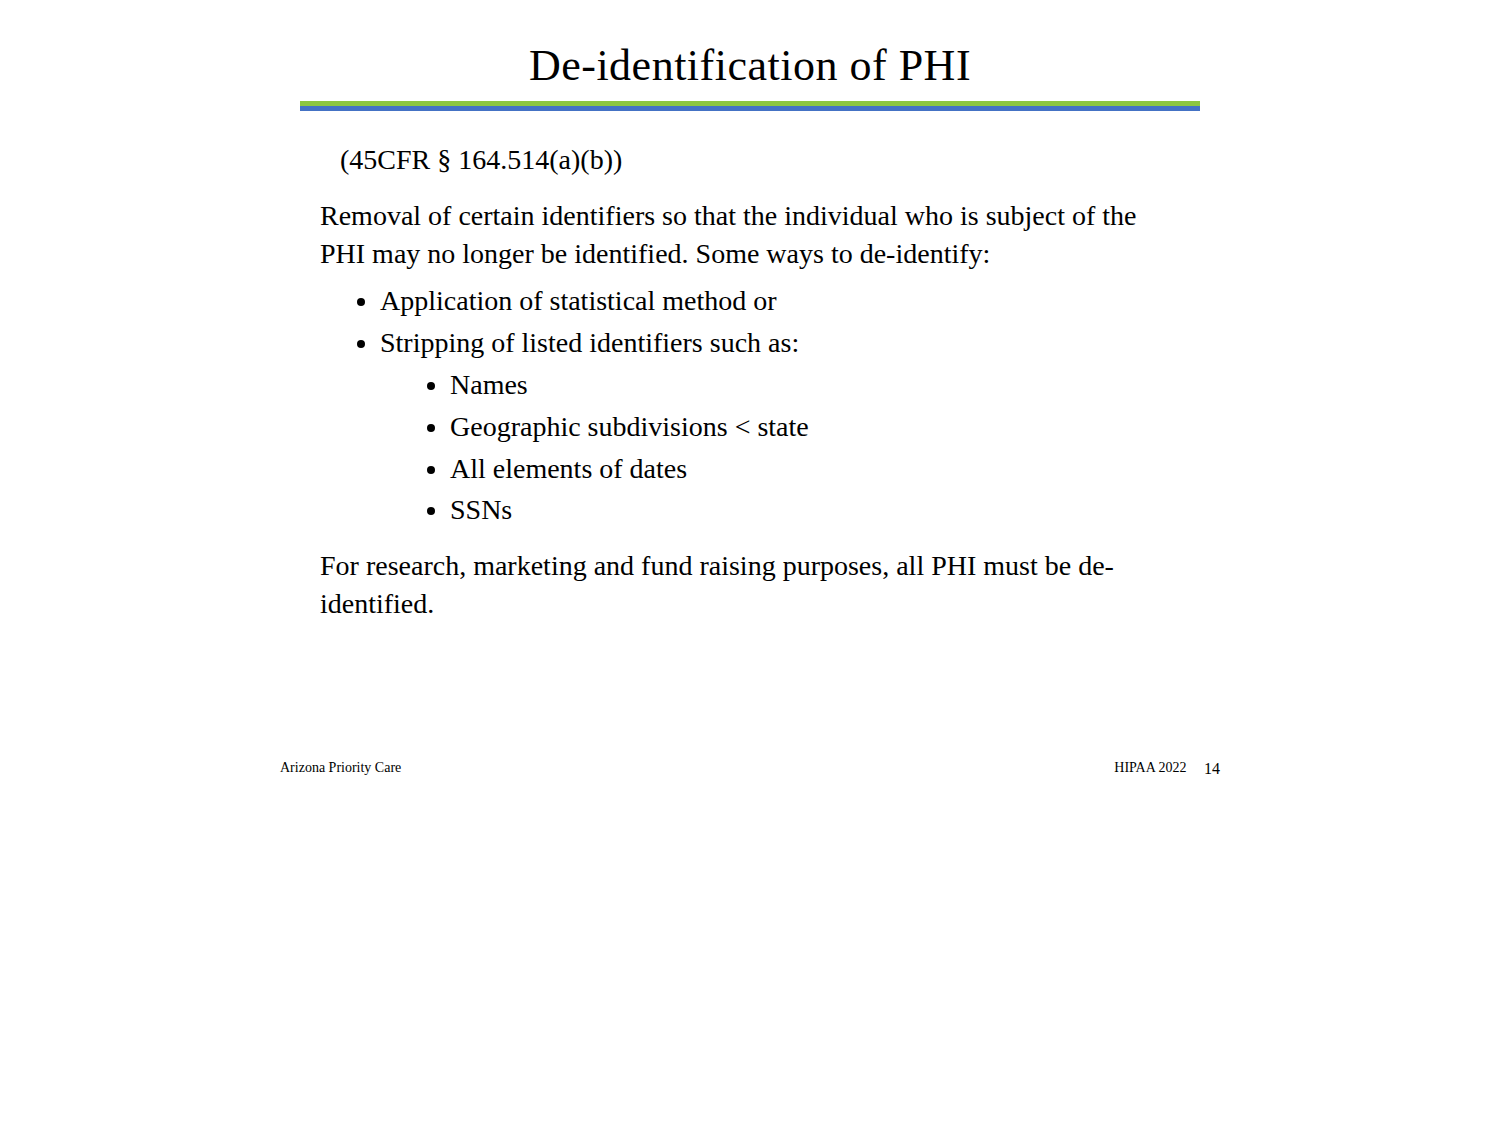De-identification of PHI
(45CFR § 164.514(a)(b))
Removal of certain identifiers so that the individual who is subject of the PHI may no longer be identified. Some ways to de-identify:
Application of statistical method or
Stripping of listed identifiers such as:
Names
Geographic subdivisions < state
All elements of dates
SSNs
For research, marketing and fund raising purposes, all PHI must be de-identified.
Arizona Priority Care HIPAA 2022 14